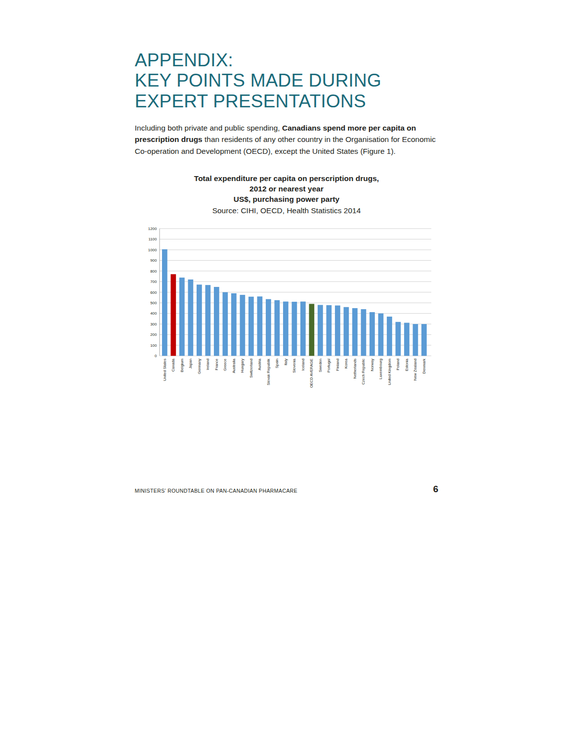APPENDIX:
KEY POINTS MADE DURING
EXPERT PRESENTATIONS
Including both private and public spending, Canadians spend more per capita on prescription drugs than residents of any other country in the Organisation for Economic Co-operation and Development (OECD), except the United States (Figure 1).
Total expenditure per capita on perscription drugs, 2012 or nearest year US$, purchasing power party Source: CIHI, OECD, Health Statistics 2014
1200 1100 1000 900 800 700 600 500 400 300 200 100 0 United States Canada Belgium Japan Germany Ireland France Greece Australia Hungary Switzerland Austria Slovak Republik Spain Italy Slovenia Iceland OECD AVERAGE Sweden Portugal Finland Korea Netherlands Czech Republic Norway Luxembourg United Kingdom Poland Estonia New Zealand Denmark
MINISTERS’ ROUNDTABLE ON PAN-CANADIAN PHARMACARE
6